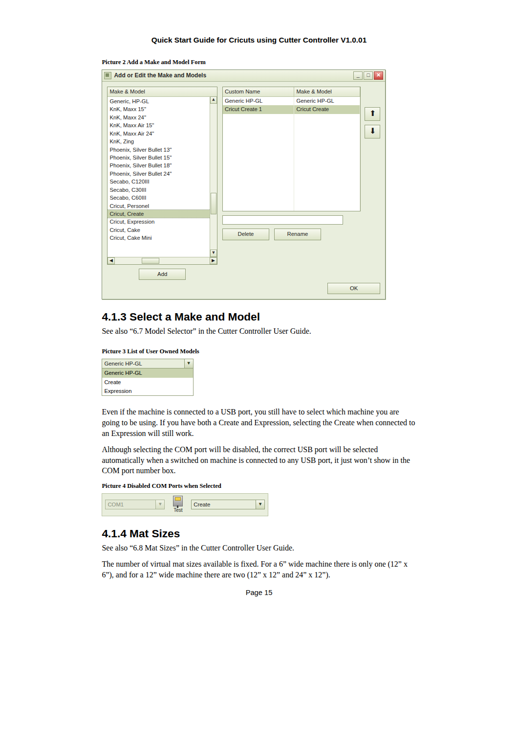Quick Start Guide for Cricuts using Cutter Controller V1.0.01
Picture 2 Add a Make and Model Form
Add or Edit the Make and Models
_
□
✕
Make & Model
Generic, HP-GL
KnK, Maxx 15"
KnK, Maxx 24"
KnK, Maxx Air 15"
KnK, Maxx Air 24"
KnK, Zing
Phoenix, Silver Bullet 13"
Phoenix, Silver Bullet 15"
Phoenix, Silver Bullet 18"
Phoenix, Silver Bullet 24"
Secabo, C120III
Secabo, C30III
Secabo, C60III
Cricut, Personel
Cricut, Create
Cricut, Expression
Cricut, Cake
Cricut, Cake Mini
▲
▼
◀
▶
Add
| Custom Name | Make & Model |
| --- | --- |
| Generic HP-GL | Generic HP-GL |
| Cricut Create 1 | Cricut Create |
⬆
⬇
Delete Rename
OK
4.1.3 Select a Make and Model
See also “6.7 Model Selector” in the Cutter Controller User Guide.
Picture 3 List of User Owned Models
Generic HP-GL
▼
Generic HP-GL
Create
Expression
Even if the machine is connected to a USB port, you still have to select which machine you are going to be using. If you have both a Create and Expression, selecting the Create when connected to an Expression will still work.
Although selecting the COM port will be disabled, the correct USB port will be selected automatically when a switched on machine is connected to any USB port, it just won’t show in the COM port number box.
Picture 4 Disabled COM Ports when Selected
COM1
▼
Test
Create
▼
4.1.4 Mat Sizes
See also “6.8 Mat Sizes” in the Cutter Controller User Guide.
The number of virtual mat sizes available is fixed. For a 6” wide machine there is only one (12” x 6”), and for a 12” wide machine there are two (12” x 12” and 24” x 12”).
Page 15